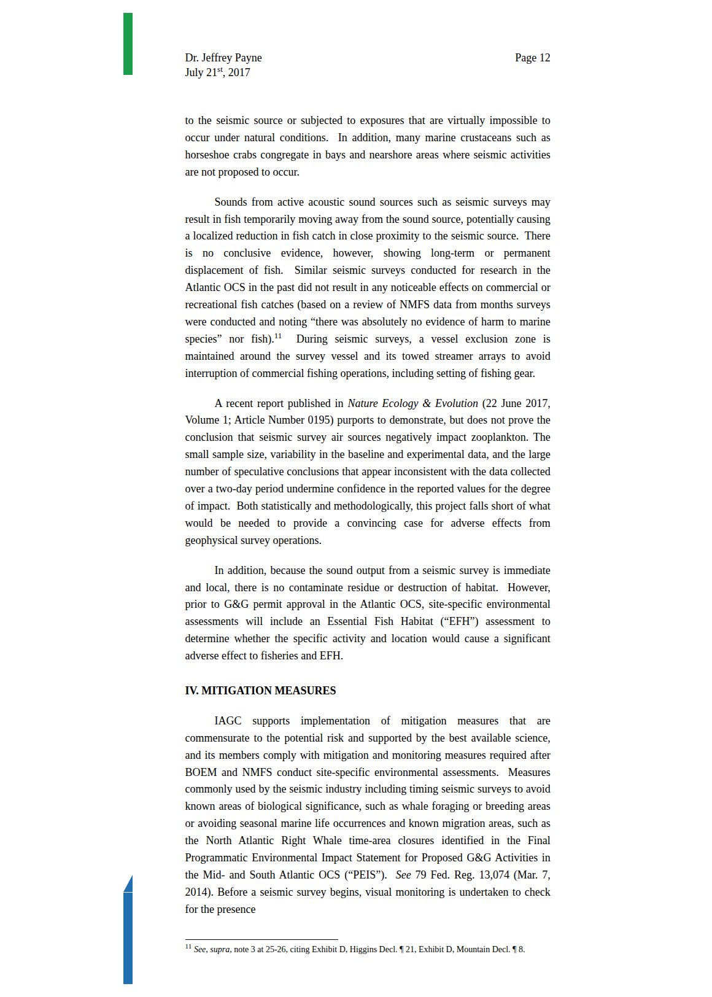Dr. Jeffrey Payne
July 21st, 2017
Page 12
to the seismic source or subjected to exposures that are virtually impossible to occur under natural conditions. In addition, many marine crustaceans such as horseshoe crabs congregate in bays and nearshore areas where seismic activities are not proposed to occur.
Sounds from active acoustic sound sources such as seismic surveys may result in fish temporarily moving away from the sound source, potentially causing a localized reduction in fish catch in close proximity to the seismic source. There is no conclusive evidence, however, showing long-term or permanent displacement of fish. Similar seismic surveys conducted for research in the Atlantic OCS in the past did not result in any noticeable effects on commercial or recreational fish catches (based on a review of NMFS data from months surveys were conducted and noting “there was absolutely no evidence of harm to marine species” nor fish).11 During seismic surveys, a vessel exclusion zone is maintained around the survey vessel and its towed streamer arrays to avoid interruption of commercial fishing operations, including setting of fishing gear.
A recent report published in Nature Ecology & Evolution (22 June 2017, Volume 1; Article Number 0195) purports to demonstrate, but does not prove the conclusion that seismic survey air sources negatively impact zooplankton. The small sample size, variability in the baseline and experimental data, and the large number of speculative conclusions that appear inconsistent with the data collected over a two-day period undermine confidence in the reported values for the degree of impact. Both statistically and methodologically, this project falls short of what would be needed to provide a convincing case for adverse effects from geophysical survey operations.
In addition, because the sound output from a seismic survey is immediate and local, there is no contaminate residue or destruction of habitat. However, prior to G&G permit approval in the Atlantic OCS, site-specific environmental assessments will include an Essential Fish Habitat (“EFH”) assessment to determine whether the specific activity and location would cause a significant adverse effect to fisheries and EFH.
IV. MITIGATION MEASURES
IAGC supports implementation of mitigation measures that are commensurate to the potential risk and supported by the best available science, and its members comply with mitigation and monitoring measures required after BOEM and NMFS conduct site-specific environmental assessments. Measures commonly used by the seismic industry including timing seismic surveys to avoid known areas of biological significance, such as whale foraging or breeding areas or avoiding seasonal marine life occurrences and known migration areas, such as the North Atlantic Right Whale time-area closures identified in the Final Programmatic Environmental Impact Statement for Proposed G&G Activities in the Mid- and South Atlantic OCS (“PEIS”). See 79 Fed. Reg. 13,074 (Mar. 7, 2014). Before a seismic survey begins, visual monitoring is undertaken to check for the presence
11 See, supra, note 3 at 25-26, citing Exhibit D, Higgins Decl. ¶ 21, Exhibit D, Mountain Decl. ¶ 8.